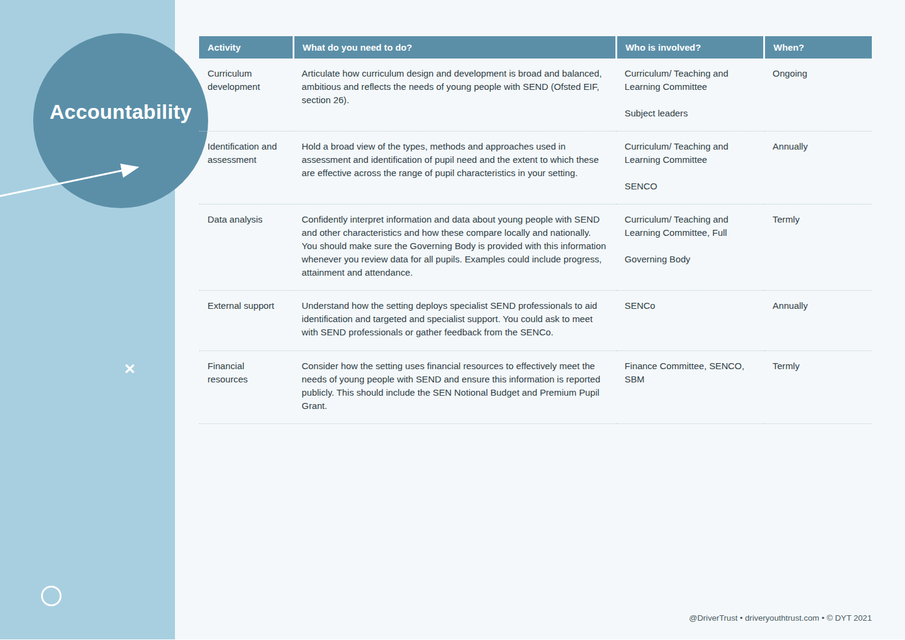Accountability
✕
| Activity | What do you need to do? | Who is involved? | When? |
| --- | --- | --- | --- |
| Curriculum development | Articulate how curriculum design and development is broad and balanced, ambitious and reflects the needs of young people with SEND (Ofsted EIF, section 26). | Curriculum/ Teaching and Learning Committee Subject leaders | Ongoing |
| Identification and assessment | Hold a broad view of the types, methods and approaches used in assessment and identification of pupil need and the extent to which these are effective across the range of pupil characteristics in your setting. | Curriculum/ Teaching and Learning Committee SENCO | Annually |
| Data analysis | Confidently interpret information and data about young people with SEND and other characteristics and how these compare locally and nationally. You should make sure the Governing Body is provided with this information whenever you review data for all pupils. Examples could include progress, attainment and attendance. | Curriculum/ Teaching and Learning Committee, Full Governing Body | Termly |
| External support | Understand how the setting deploys specialist SEND professionals to aid identification and targeted and specialist support. You could ask to meet with SEND professionals or gather feedback from the SENCo. | SENCo | Annually |
| Financial resources | Consider how the setting uses financial resources to effectively meet the needs of young people with SEND and ensure this information is reported publicly. This should include the SEN Notional Budget and Premium Pupil Grant. | Finance Committee, SENCO, SBM | Termly |
@DriverTrust • driveryouthtrust.com • © DYT 2021